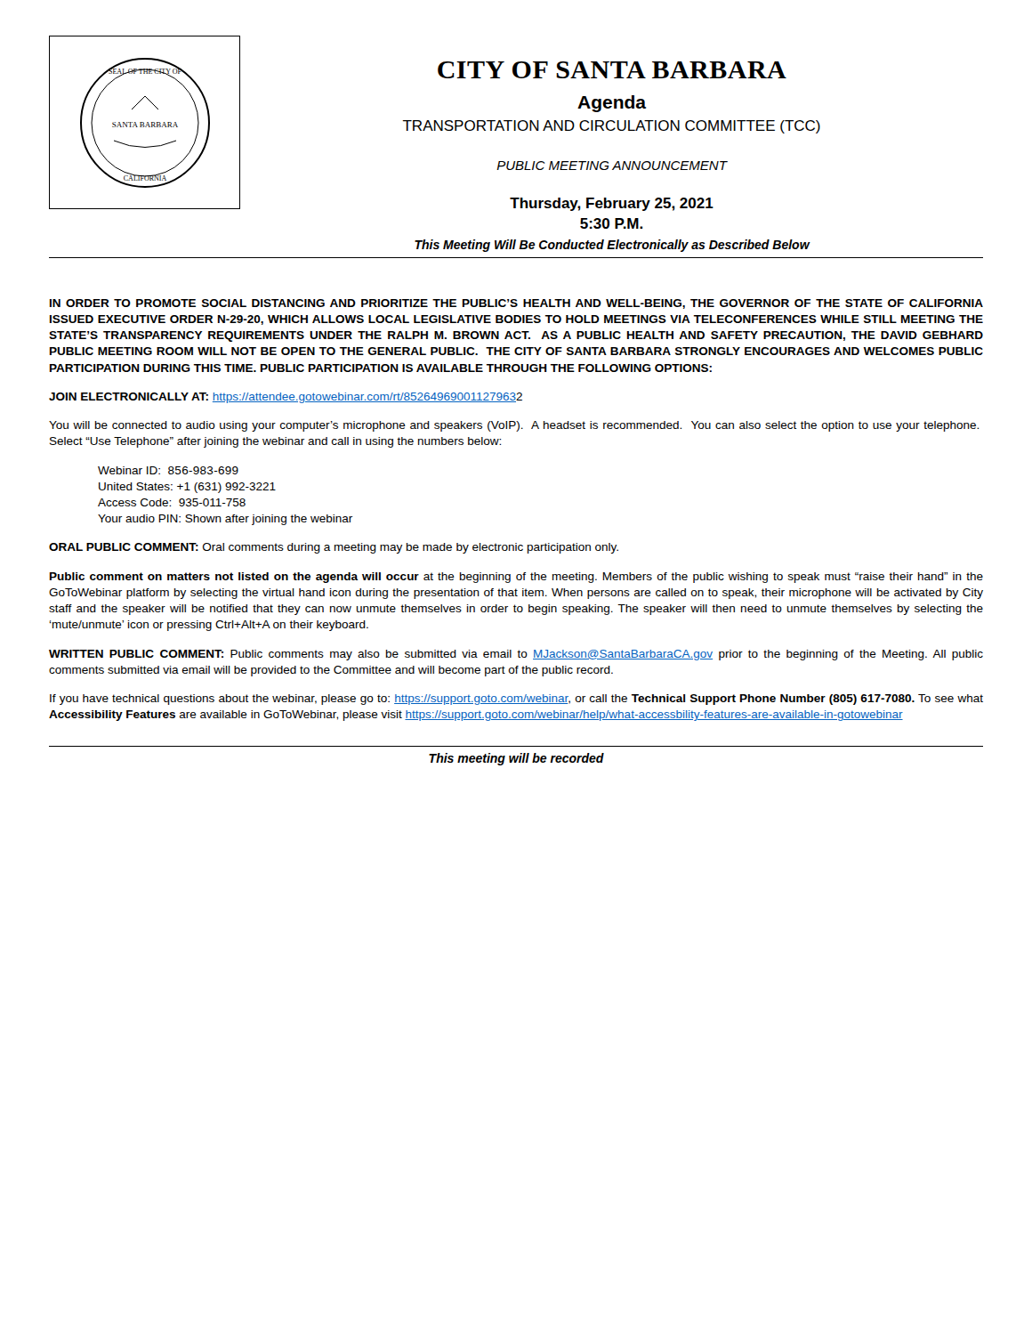CITY OF SANTA BARBARA
Agenda
TRANSPORTATION AND CIRCULATION COMMITTEE (TCC)
PUBLIC MEETING ANNOUNCEMENT
Thursday, February 25, 2021
5:30 P.M.
This Meeting Will Be Conducted Electronically as Described Below
IN ORDER TO PROMOTE SOCIAL DISTANCING AND PRIORITIZE THE PUBLIC’S HEALTH AND WELL-BEING, THE GOVERNOR OF THE STATE OF CALIFORNIA ISSUED EXECUTIVE ORDER N-29-20, WHICH ALLOWS LOCAL LEGISLATIVE BODIES TO HOLD MEETINGS VIA TELECONFERENCES WHILE STILL MEETING THE STATE’S TRANSPARENCY REQUIREMENTS UNDER THE RALPH M. BROWN ACT. AS A PUBLIC HEALTH AND SAFETY PRECAUTION, THE DAVID GEBHARD PUBLIC MEETING ROOM WILL NOT BE OPEN TO THE GENERAL PUBLIC. THE CITY OF SANTA BARBARA STRONGLY ENCOURAGES AND WELCOMES PUBLIC PARTICIPATION DURING THIS TIME. PUBLIC PARTICIPATION IS AVAILABLE THROUGH THE FOLLOWING OPTIONS:
JOIN ELECTRONICALLY AT: https://attendee.gotowebinar.com/rt/852649690011279632
You will be connected to audio using your computer’s microphone and speakers (VoIP). A headset is recommended. You can also select the option to use your telephone. Select “Use Telephone” after joining the webinar and call in using the numbers below:
Webinar ID: 856-983-699
United States: +1 (631) 992-3221
Access Code: 935-011-758
Your audio PIN: Shown after joining the webinar
ORAL PUBLIC COMMENT: Oral comments during a meeting may be made by electronic participation only.
Public comment on matters not listed on the agenda will occur at the beginning of the meeting. Members of the public wishing to speak must “raise their hand” in the GoToWebinar platform by selecting the virtual hand icon during the presentation of that item. When persons are called on to speak, their microphone will be activated by City staff and the speaker will be notified that they can now unmute themselves in order to begin speaking. The speaker will then need to unmute themselves by selecting the ‘mute/unmute’ icon or pressing Ctrl+Alt+A on their keyboard.
WRITTEN PUBLIC COMMENT: Public comments may also be submitted via email to MJackson@SantaBarbaraCA.gov prior to the beginning of the Meeting. All public comments submitted via email will be provided to the Committee and will become part of the public record.
If you have technical questions about the webinar, please go to: https://support.goto.com/webinar, or call the Technical Support Phone Number (805) 617-7080. To see what Accessibility Features are available in GoToWebinar, please visit https://support.goto.com/webinar/help/what-accessbility-features-are-available-in-gotowebinar
This meeting will be recorded